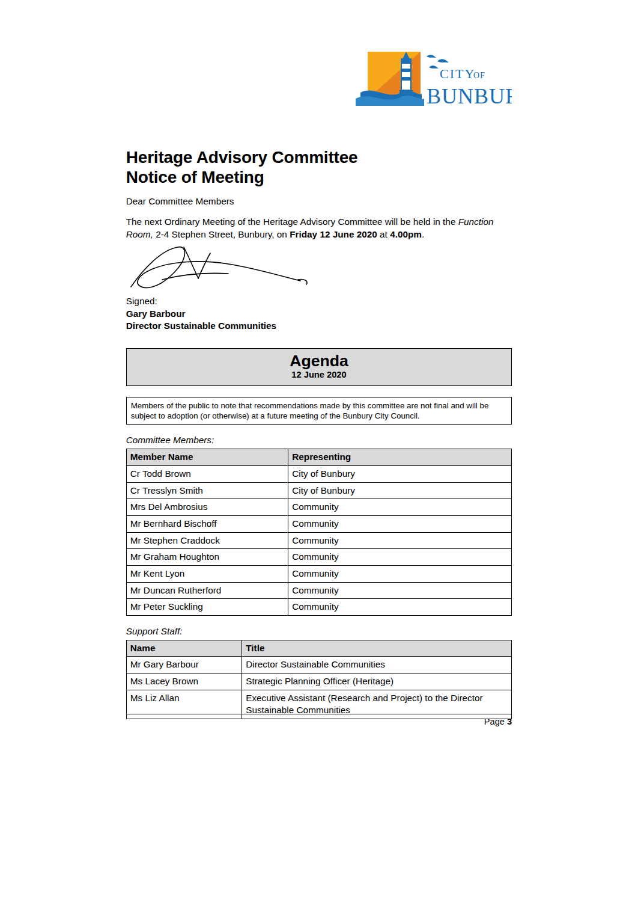CITY OF BUNBURY
Heritage Advisory CommitteeNotice of Meeting
Dear Committee Members
The next Ordinary Meeting of the Heritage Advisory Committee will be held in the Function Room, 2-4 Stephen Street, Bunbury, on Friday 12 June 2020 at 4.00pm.
Signed:
Gary Barbour
Director Sustainable Communities
Agenda
12 June 2020
Members of the public to note that recommendations made by this committee are not final and will be subject to adoption (or otherwise) at a future meeting of the Bunbury City Council.
Committee Members:
| Member Name | Representing |
| --- | --- |
| Cr Todd Brown | City of Bunbury |
| Cr Tresslyn Smith | City of Bunbury |
| Mrs Del Ambrosius | Community |
| Mr Bernhard Bischoff | Community |
| Mr Stephen Craddock | Community |
| Mr Graham Houghton | Community |
| Mr Kent Lyon | Community |
| Mr Duncan Rutherford | Community |
| Mr Peter Suckling | Community |
Support Staff:
| Name | Title |
| --- | --- |
| Mr Gary Barbour | Director Sustainable Communities |
| Ms Lacey Brown | Strategic Planning Officer (Heritage) |
| Ms Liz Allan | Executive Assistant (Research and Project) to the Director Sustainable Communities |
Page 3